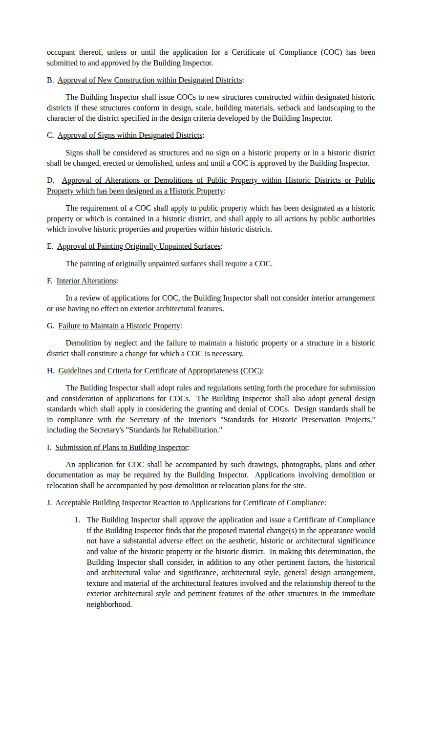occupant thereof, unless or until the application for a Certificate of Compliance (COC) has been submitted to and approved by the Building Inspector.
B. Approval of New Construction within Designated Districts:
The Building Inspector shall issue COCs to new structures constructed within designated historic districts if these structures conform in design, scale, building materials, setback and landscaping to the character of the district specified in the design criteria developed by the Building Inspector.
C. Approval of Signs within Designated Districts:
Signs shall be considered as structures and no sign on a historic property or in a historic district shall be changed, erected or demolished, unless and until a COC is approved by the Building Inspector.
D. Approval of Alterations or Demolitions of Public Property within Historic Districts or Public Property which has been designed as a Historic Property:
The requirement of a COC shall apply to public property which has been designated as a historic property or which is contained in a historic district, and shall apply to all actions by public authorities which involve historic properties and properties within historic districts.
E. Approval of Painting Originally Unpainted Surfaces:
The painting of originally unpainted surfaces shall require a COC.
F. Interior Alterations:
In a review of applications for COC, the Building Inspector shall not consider interior arrangement or use having no effect on exterior architectural features.
G. Failure to Maintain a Historic Property:
Demolition by neglect and the failure to maintain a historic property or a structure in a historic district shall constitute a change for which a COC is necessary.
H. Guidelines and Criteria for Certificate of Appropriateness (COC):
The Building Inspector shall adopt rules and regulations setting forth the procedure for submission and consideration of applications for COCs. The Building Inspector shall also adopt general design standards which shall apply in considering the granting and denial of COCs. Design standards shall be in compliance with the Secretary of the Interior's "Standards for Historic Preservation Projects," including the Secretary's "Standards for Rehabilitation."
I. Submission of Plans to Building Inspector:
An application for COC shall be accompanied by such drawings, photographs, plans and other documentation as may be required by the Building Inspector. Applications involving demolition or relocation shall be accompanied by post-demolition or relocation plans for the site.
J. Acceptable Building Inspector Reaction to Applications for Certificate of Compliance:
The Building Inspector shall approve the application and issue a Certificate of Compliance if the Building Inspector finds that the proposed material change(s) in the appearance would not have a substantial adverse effect on the aesthetic, historic or architectural significance and value of the historic property or the historic district. In making this determination, the Building Inspector shall consider, in addition to any other pertinent factors, the historical and architectural value and significance, architectural style, general design arrangement, texture and material of the architectural features involved and the relationship thereof to the exterior architectural style and pertinent features of the other structures in the immediate neighborhood.